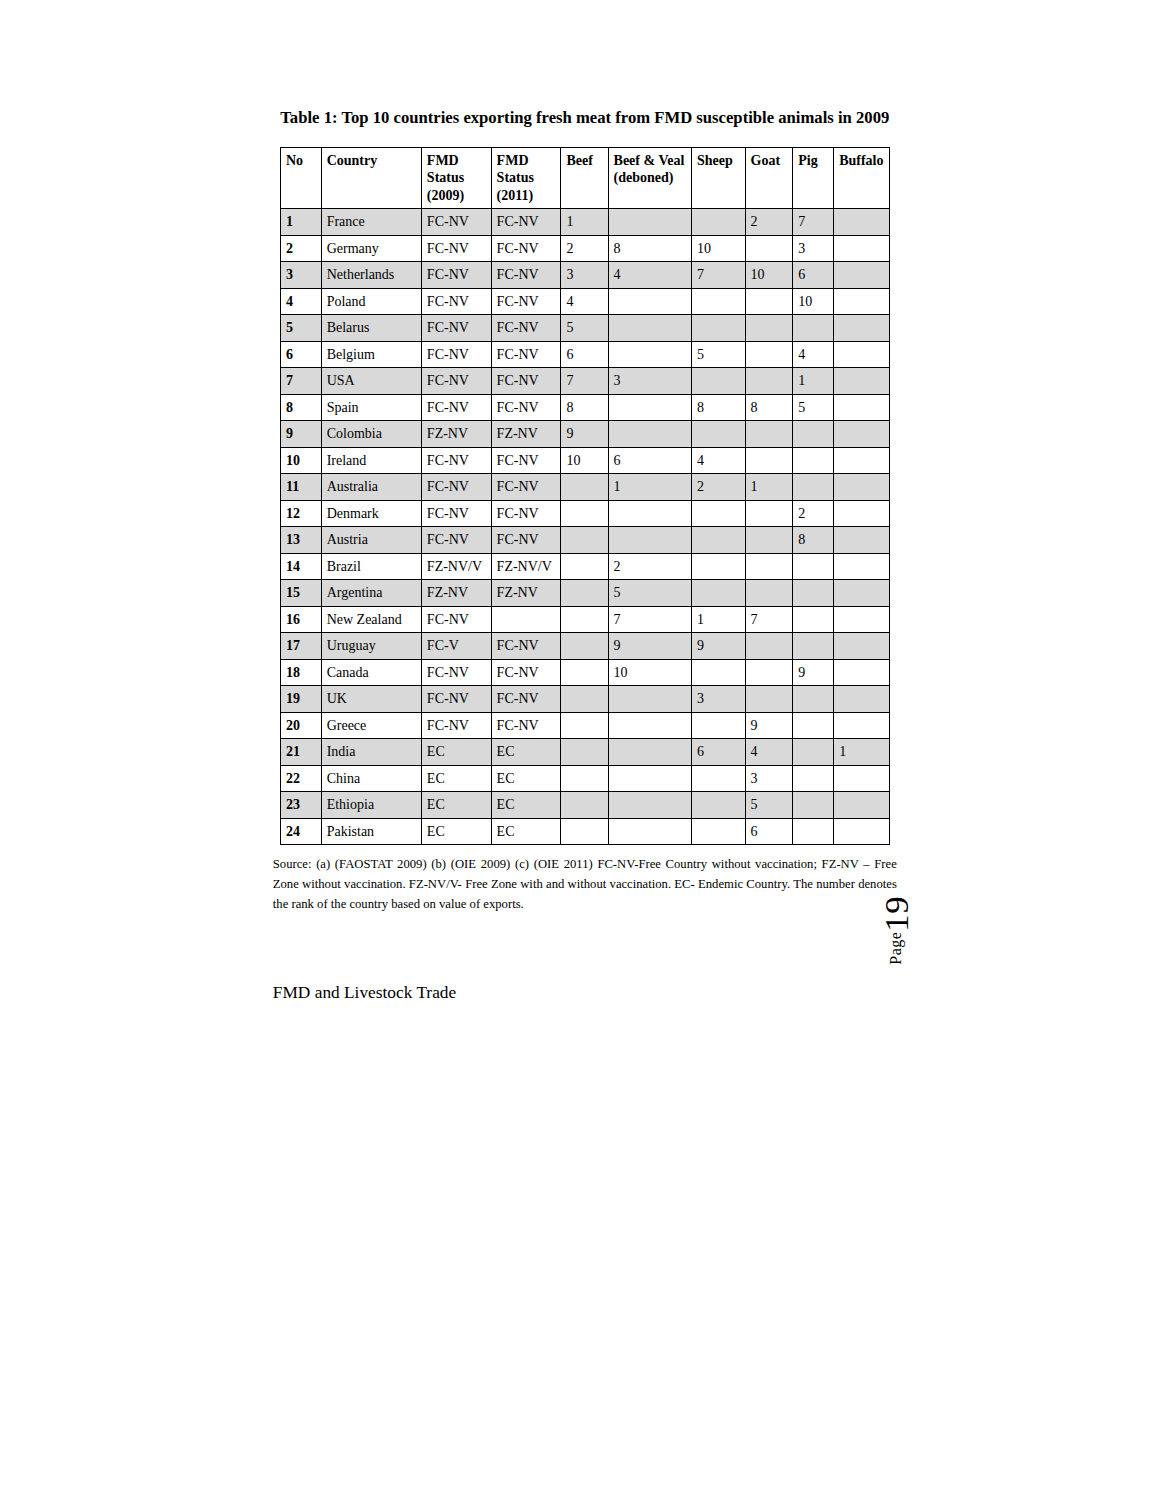Table 1: Top 10 countries exporting fresh meat from FMD susceptible animals in 2009
| No | Country | FMD Status (2009) | FMD Status (2011) | Beef | Beef & Veal (deboned) | Sheep | Goat | Pig | Buffalo |
| --- | --- | --- | --- | --- | --- | --- | --- | --- | --- |
| 1 | France | FC-NV | FC-NV | 1 | | | 2 | 7 | |
| 2 | Germany | FC-NV | FC-NV | 2 | 8 | 10 | | 3 | |
| 3 | Netherlands | FC-NV | FC-NV | 3 | 4 | 7 | 10 | 6 | |
| 4 | Poland | FC-NV | FC-NV | 4 | | | | 10 | |
| 5 | Belarus | FC-NV | FC-NV | 5 | | | | | |
| 6 | Belgium | FC-NV | FC-NV | 6 | | 5 | | 4 | |
| 7 | USA | FC-NV | FC-NV | 7 | 3 | | | 1 | |
| 8 | Spain | FC-NV | FC-NV | 8 | | 8 | 8 | 5 | |
| 9 | Colombia | FZ-NV | FZ-NV | 9 | | | | | |
| 10 | Ireland | FC-NV | FC-NV | 10 | 6 | 4 | | | |
| 11 | Australia | FC-NV | FC-NV | | 1 | 2 | 1 | | |
| 12 | Denmark | FC-NV | FC-NV | | | | | 2 | |
| 13 | Austria | FC-NV | FC-NV | | | | | 8 | |
| 14 | Brazil | FZ-NV/V | FZ-NV/V | | 2 | | | | |
| 15 | Argentina | FZ-NV | FZ-NV | | 5 | | | | |
| 16 | New Zealand | FC-NV | | | 7 | 1 | 7 | | |
| 17 | Uruguay | FC-V | FC-NV | | 9 | 9 | | | |
| 18 | Canada | FC-NV | FC-NV | | 10 | | | 9 | |
| 19 | UK | FC-NV | FC-NV | | | 3 | | | |
| 20 | Greece | FC-NV | FC-NV | | | | 9 | | |
| 21 | India | EC | EC | | | 6 | 4 | | 1 |
| 22 | China | EC | EC | | | | 3 | | |
| 23 | Ethiopia | EC | EC | | | | 5 | | |
| 24 | Pakistan | EC | EC | | | | 6 | | |
Source: (a) (FAOSTAT 2009) (b) (OIE 2009) (c) (OIE 2011) FC-NV-Free Country without vaccination; FZ-NV – Free Zone without vaccination. FZ-NV/V- Free Zone with and without vaccination. EC- Endemic Country. The number denotes the rank of the country based on value of exports.
FMD and Livestock Trade
Page19